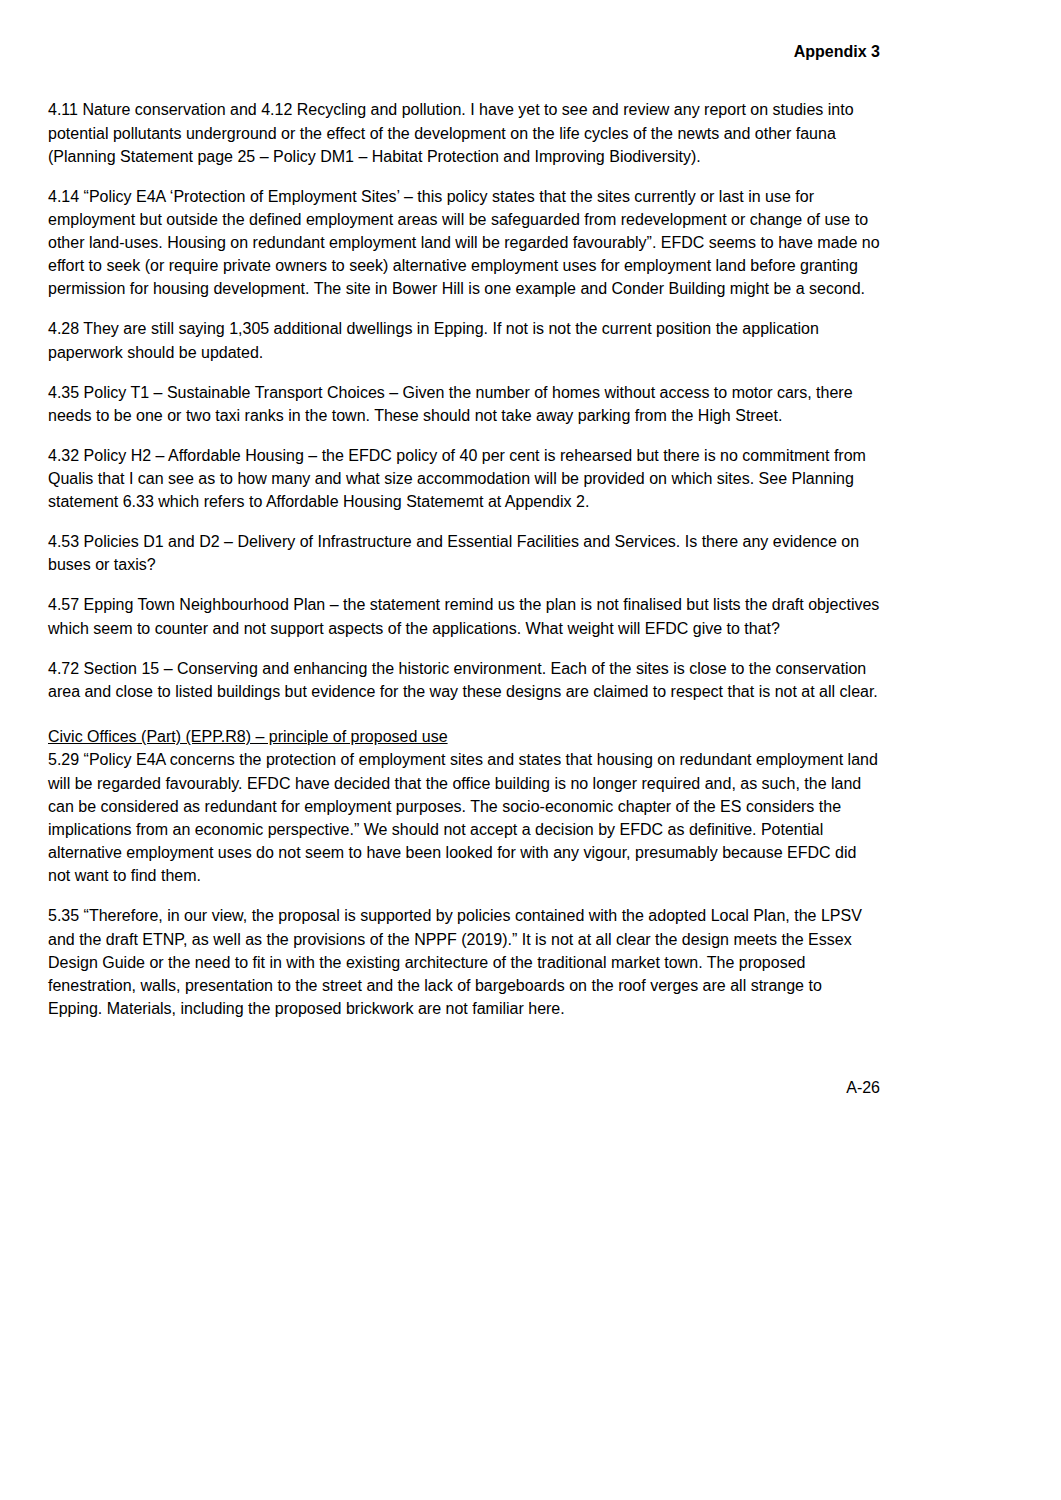Appendix 3
4.11 Nature conservation and 4.12 Recycling and pollution. I have yet to see and review any report on studies into potential pollutants underground or the effect of the development on the life cycles of the newts and other fauna (Planning Statement page 25 – Policy DM1 – Habitat Protection and Improving Biodiversity).
4.14 “Policy E4A ‘Protection of Employment Sites’ – this policy states that the sites currently or last in use for employment but outside the defined employment areas will be safeguarded from redevelopment or change of use to other land-uses. Housing on redundant employment land will be regarded favourably”. EFDC seems to have made no effort to seek (or require private owners to seek) alternative employment uses for employment land before granting permission for housing development. The site in Bower Hill is one example and Conder Building might be a second.
4.28 They are still saying 1,305 additional dwellings in Epping. If not is not the current position the application paperwork should be updated.
4.35 Policy T1 – Sustainable Transport Choices – Given the number of homes without access to motor cars, there needs to be one or two taxi ranks in the town. These should not take away parking from the High Street.
4.32 Policy H2 – Affordable Housing – the EFDC policy of 40 per cent is rehearsed but there is no commitment from Qualis that I can see as to how many and what size accommodation will be provided on which sites. See Planning statement 6.33 which refers to Affordable Housing Statememt at Appendix 2.
4.53 Policies D1 and D2 – Delivery of Infrastructure and Essential Facilities and Services. Is there any evidence on buses or taxis?
4.57 Epping Town Neighbourhood Plan – the statement remind us the plan is not finalised but lists the draft objectives which seem to counter and not support aspects of the applications. What weight will EFDC give to that?
4.72 Section 15 – Conserving and enhancing the historic environment. Each of the sites is close to the conservation area and close to listed buildings but evidence for the way these designs are claimed to respect that is not at all clear.
Civic Offices (Part) (EPP.R8) – principle of proposed use
5.29 “Policy E4A concerns the protection of employment sites and states that housing on redundant employment land will be regarded favourably. EFDC have decided that the office building is no longer required and, as such, the land can be considered as redundant for employment purposes. The socio-economic chapter of the ES considers the implications from an economic perspective.” We should not accept a decision by EFDC as definitive. Potential alternative employment uses do not seem to have been looked for with any vigour, presumably because EFDC did not want to find them.
5.35 “Therefore, in our view, the proposal is supported by policies contained with the adopted Local Plan, the LPSV and the draft ETNP, as well as the provisions of the NPPF (2019).” It is not at all clear the design meets the Essex Design Guide or the need to fit in with the existing architecture of the traditional market town. The proposed fenestration, walls, presentation to the street and the lack of bargeboards on the roof verges are all strange to Epping. Materials, including the proposed brickwork are not familiar here.
A-26